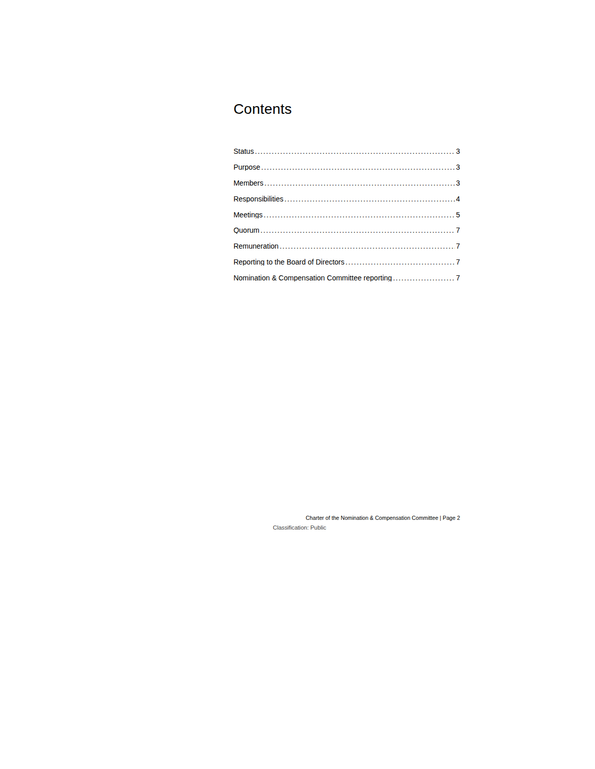Contents
Status ........................................................................................................... 3
Purpose ......................................................................................................... 3
Members ........................................................................................................ 3
Responsibilities ........................................................................................... 4
Meetings ......................................................................................................... 5
Quorum .......................................................................................................... 7
Remuneration ............................................................................................... 7
Reporting to the Board of Directors ......................................................................... 7
Nomination & Compensation Committee reporting .................................................... 7
Charter of the Nomination & Compensation Committee | Page 2
Classification: Public